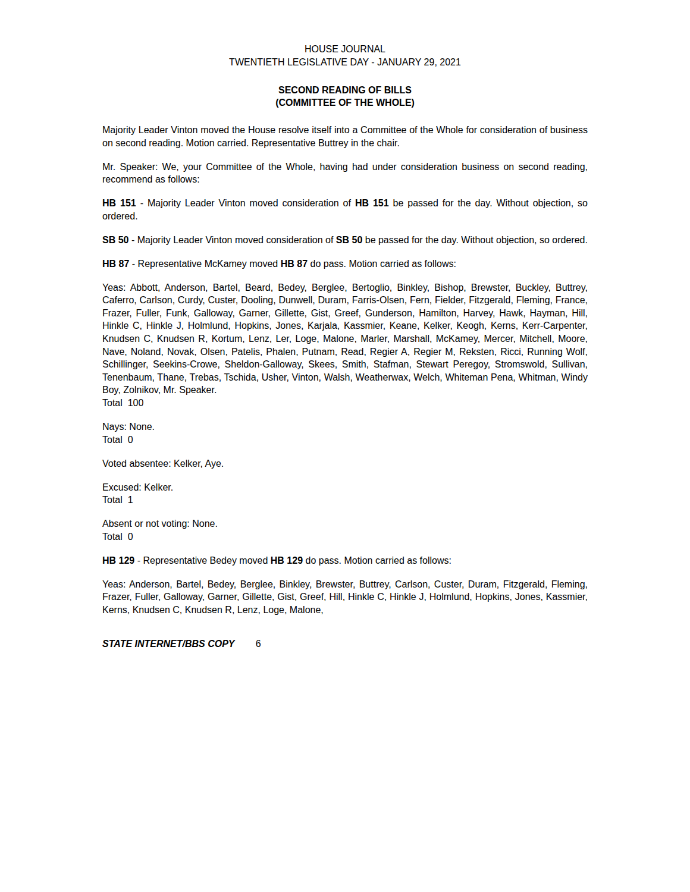HOUSE JOURNAL
TWENTIETH LEGISLATIVE DAY - JANUARY 29, 2021
SECOND READING OF BILLS (COMMITTEE OF THE WHOLE)
Majority Leader Vinton moved the House resolve itself into a Committee of the Whole for consideration of business on second reading. Motion carried. Representative Buttrey in the chair.
Mr. Speaker: We, your Committee of the Whole, having had under consideration business on second reading, recommend as follows:
HB 151 - Majority Leader Vinton moved consideration of HB 151 be passed for the day. Without objection, so ordered.
SB 50 - Majority Leader Vinton moved consideration of SB 50 be passed for the day. Without objection, so ordered.
HB 87 - Representative McKamey moved HB 87 do pass. Motion carried as follows:
Yeas: Abbott, Anderson, Bartel, Beard, Bedey, Berglee, Bertoglio, Binkley, Bishop, Brewster, Buckley, Buttrey, Caferro, Carlson, Curdy, Custer, Dooling, Dunwell, Duram, Farris-Olsen, Fern, Fielder, Fitzgerald, Fleming, France, Frazer, Fuller, Funk, Galloway, Garner, Gillette, Gist, Greef, Gunderson, Hamilton, Harvey, Hawk, Hayman, Hill, Hinkle C, Hinkle J, Holmlund, Hopkins, Jones, Karjala, Kassmier, Keane, Kelker, Keogh, Kerns, Kerr-Carpenter, Knudsen C, Knudsen R, Kortum, Lenz, Ler, Loge, Malone, Marler, Marshall, McKamey, Mercer, Mitchell, Moore, Nave, Noland, Novak, Olsen, Patelis, Phalen, Putnam, Read, Regier A, Regier M, Reksten, Ricci, Running Wolf, Schillinger, Seekins-Crowe, Sheldon-Galloway, Skees, Smith, Stafman, Stewart Peregoy, Stromswold, Sullivan, Tenenbaum, Thane, Trebas, Tschida, Usher, Vinton, Walsh, Weatherwax, Welch, Whiteman Pena, Whitman, Windy Boy, Zolnikov, Mr. Speaker.
Total 100
Nays: None.
Total 0
Voted absentee: Kelker, Aye.
Excused: Kelker.
Total 1
Absent or not voting: None.
Total 0
HB 129 - Representative Bedey moved HB 129 do pass. Motion carried as follows:
Yeas: Anderson, Bartel, Bedey, Berglee, Binkley, Brewster, Buttrey, Carlson, Custer, Duram, Fitzgerald, Fleming, Frazer, Fuller, Galloway, Garner, Gillette, Gist, Greef, Hill, Hinkle C, Hinkle J, Holmlund, Hopkins, Jones, Kassmier, Kerns, Knudsen C, Knudsen R, Lenz, Loge, Malone,
STATE INTERNET/BBS COPY 6